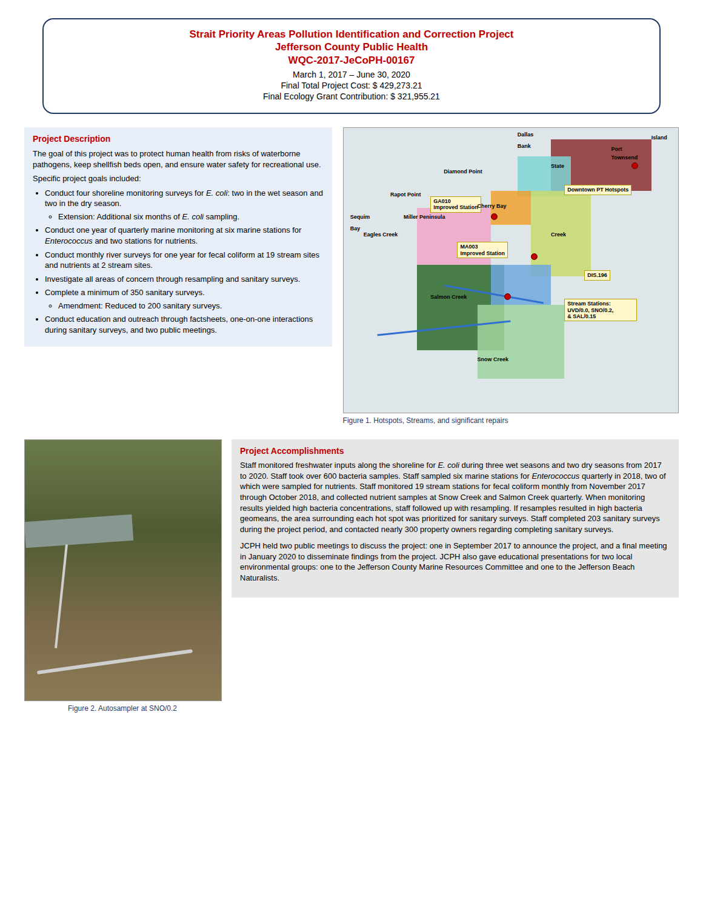Strait Priority Areas Pollution Identification and Correction Project
Jefferson County Public Health
WQC-2017-JeCoPH-00167
March 1, 2017 – June 30, 2020
Final Total Project Cost: $ 429,273.21
Final Ecology Grant Contribution: $ 321,955.21
Project Description
The goal of this project was to protect human health from risks of waterborne pathogens, keep shellfish beds open, and ensure water safety for recreational use.
Specific project goals included:
Conduct four shoreline monitoring surveys for E. coli: two in the wet season and two in the dry season.
Extension: Additional six months of E. coli sampling.
Conduct one year of quarterly marine monitoring at six marine stations for Enterococcus and two stations for nutrients.
Conduct monthly river surveys for one year for fecal coliform at 19 stream sites and nutrients at 2 stream sites.
Investigate all areas of concern through resampling and sanitary surveys.
Complete a minimum of 350 sanitary surveys.
Amendment: Reduced to 200 sanitary surveys.
Conduct education and outreach through factsheets, one-on-one interactions during sanitary surveys, and two public meetings.
GA010
Improved Station
Downtown PT Hotspots
MA003
Improved Station
DIS.196
Stream Stations:
UVD/0.0, SNO/0.2,
& SAL/0.15
Eagles Creek
Creek
Salmon Creek
Snow Creek
Diamond Point
Dallas
Bank
Rapot Point
Sequim
Bay
Miller Peninsula
Cherry Bay
Port
Townsend
State
Island
Figure 1. Hotspots, Streams, and significant repairs
Figure 2. Autosampler at SNO/0.2
Project Accomplishments
Staff monitored freshwater inputs along the shoreline for E. coli during three wet seasons and two dry seasons from 2017 to 2020. Staff took over 600 bacteria samples. Staff sampled six marine stations for Enterococcus quarterly in 2018, two of which were sampled for nutrients. Staff monitored 19 stream stations for fecal coliform monthly from November 2017 through October 2018, and collected nutrient samples at Snow Creek and Salmon Creek quarterly. When monitoring results yielded high bacteria concentrations, staff followed up with resampling. If resamples resulted in high bacteria geomeans, the area surrounding each hot spot was prioritized for sanitary surveys. Staff completed 203 sanitary surveys during the project period, and contacted nearly 300 property owners regarding completing sanitary surveys.
JCPH held two public meetings to discuss the project: one in September 2017 to announce the project, and a final meeting in January 2020 to disseminate findings from the project. JCPH also gave educational presentations for two local environmental groups: one to the Jefferson County Marine Resources Committee and one to the Jefferson Beach Naturalists.